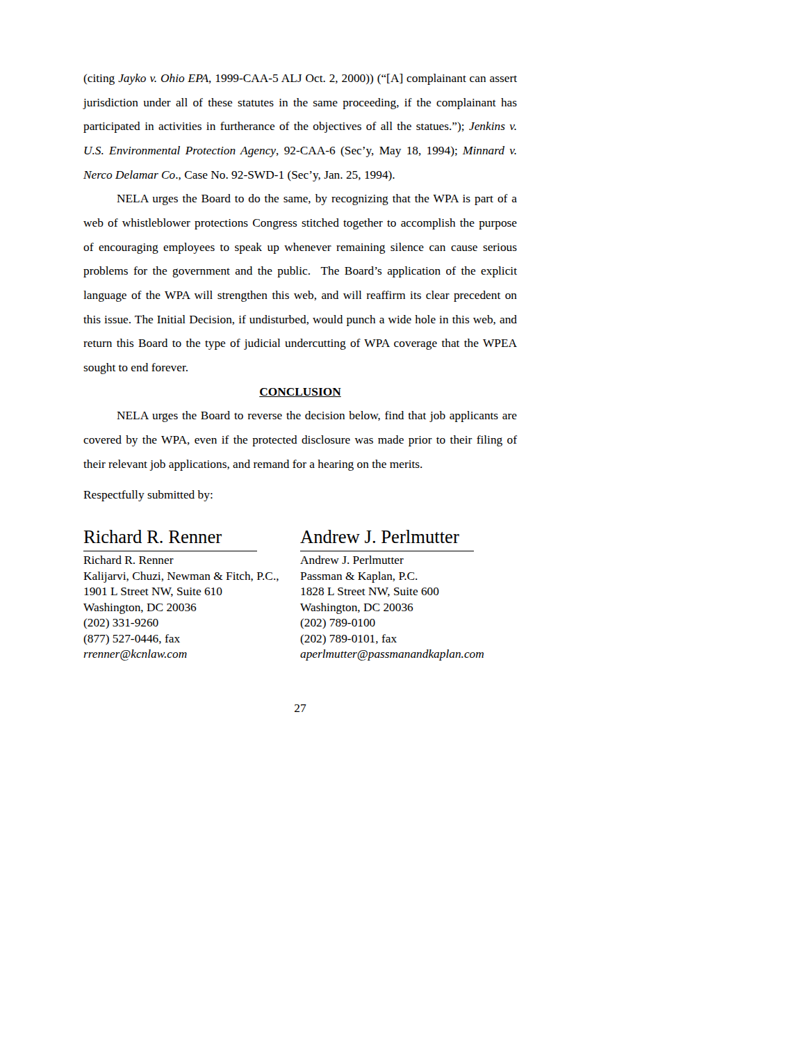(citing Jayko v. Ohio EPA, 1999-CAA-5 ALJ Oct. 2, 2000)) (“[A] complainant can assert jurisdiction under all of these statutes in the same proceeding, if the complainant has participated in activities in furtherance of the objectives of all the statues.”); Jenkins v. U.S. Environmental Protection Agency, 92-CAA-6 (Sec’y, May 18, 1994); Minnard v. Nerco Delamar Co., Case No. 92-SWD-1 (Sec’y, Jan. 25, 1994).
NELA urges the Board to do the same, by recognizing that the WPA is part of a web of whistleblower protections Congress stitched together to accomplish the purpose of encouraging employees to speak up whenever remaining silence can cause serious problems for the government and the public. The Board’s application of the explicit language of the WPA will strengthen this web, and will reaffirm its clear precedent on this issue. The Initial Decision, if undisturbed, would punch a wide hole in this web, and return this Board to the type of judicial undercutting of WPA coverage that the WPEA sought to end forever.
CONCLUSION
NELA urges the Board to reverse the decision below, find that job applicants are covered by the WPA, even if the protected disclosure was made prior to their filing of their relevant job applications, and remand for a hearing on the merits.
Respectfully submitted by:
| Richard R. Renner Richard R. Renner Kalijarvi, Chuzi, Newman & Fitch, P.C., 1901 L Street NW, Suite 610 Washington, DC 20036 (202) 331-9260 (877) 527-0446, fax rrenner@kcnlaw.com | Andrew J. Perlmutter Andrew J. Perlmutter Passman & Kaplan, P.C. 1828 L Street NW, Suite 600 Washington, DC 20036 (202) 789-0100 (202) 789-0101, fax aperlmutter@passmanandkaplan.com |
27